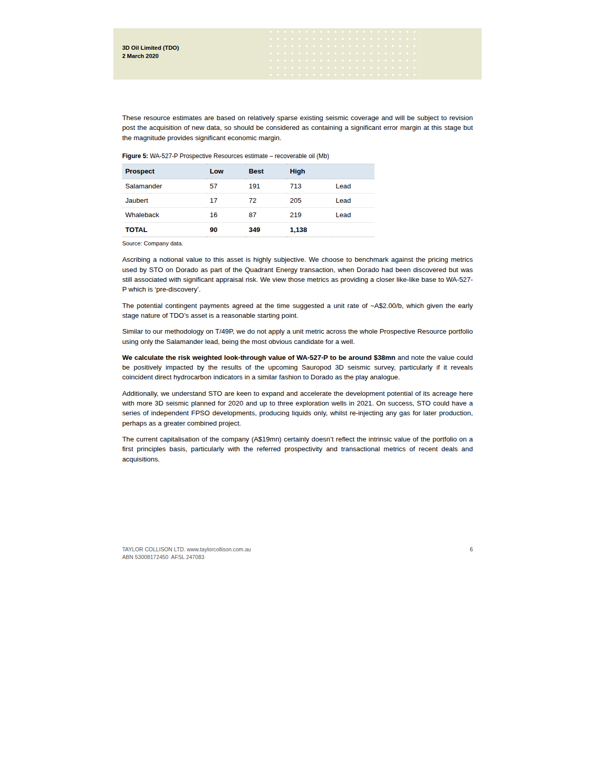3D Oil Limited (TDO)
2 March 2020
These resource estimates are based on relatively sparse existing seismic coverage and will be subject to revision post the acquisition of new data, so should be considered as containing a significant error margin at this stage but the magnitude provides significant economic margin.
Figure 5: WA-527-P Prospective Resources estimate – recoverable oil (Mb)
| Prospect | Low | Best | High | |
| --- | --- | --- | --- | --- |
| Salamander | 57 | 191 | 713 | Lead |
| Jaubert | 17 | 72 | 205 | Lead |
| Whaleback | 16 | 87 | 219 | Lead |
| TOTAL | 90 | 349 | 1,138 | |
Source: Company data.
Ascribing a notional value to this asset is highly subjective. We choose to benchmark against the pricing metrics used by STO on Dorado as part of the Quadrant Energy transaction, when Dorado had been discovered but was still associated with significant appraisal risk. We view those metrics as providing a closer like-like base to WA-527-P which is ‘pre-discovery’.
The potential contingent payments agreed at the time suggested a unit rate of ~A$2.00/b, which given the early stage nature of TDO’s asset is a reasonable starting point.
Similar to our methodology on T/49P, we do not apply a unit metric across the whole Prospective Resource portfolio using only the Salamander lead, being the most obvious candidate for a well.
We calculate the risk weighted look-through value of WA-527-P to be around $38mn and note the value could be positively impacted by the results of the upcoming Sauropod 3D seismic survey, particularly if it reveals coincident direct hydrocarbon indicators in a similar fashion to Dorado as the play analogue.
Additionally, we understand STO are keen to expand and accelerate the development potential of its acreage here with more 3D seismic planned for 2020 and up to three exploration wells in 2021. On success, STO could have a series of independent FPSO developments, producing liquids only, whilst re-injecting any gas for later production, perhaps as a greater combined project.
The current capitalisation of the company (A$19mn) certainly doesn’t reflect the intrinsic value of the portfolio on a first principles basis, particularly with the referred prospectivity and transactional metrics of recent deals and acquisitions.
TAYLOR COLLISON LTD. www.taylorcollison.com.au
ABN 53008172450 AFSL 247083
6